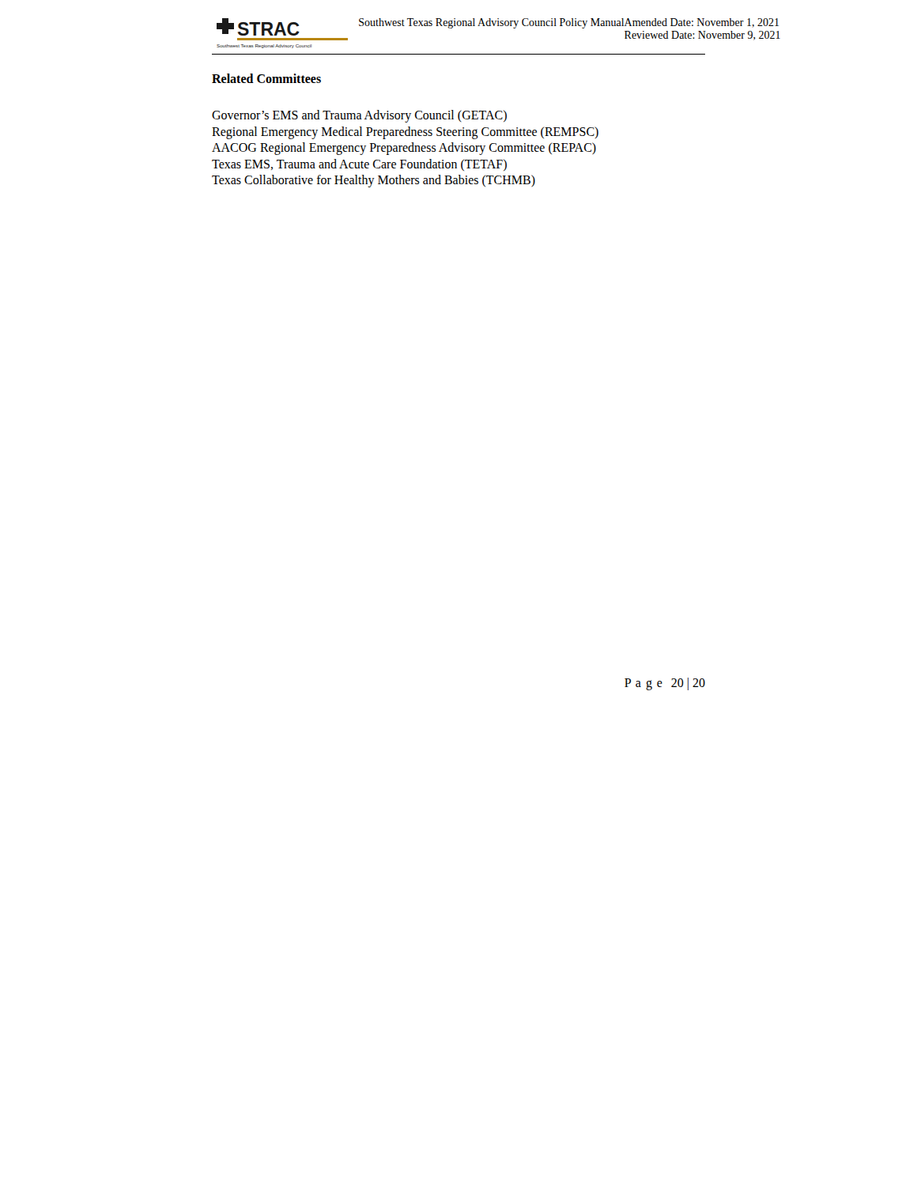STRAC Southwest Texas Regional Advisory Council
Southwest Texas Regional Advisory Council Policy Manual
Amended Date: November 1, 2021
Reviewed Date: November 9, 2021
Related Committees
Governor’s EMS and Trauma Advisory Council (GETAC)
Regional Emergency Medical Preparedness Steering Committee (REMPSC)
AACOG Regional Emergency Preparedness Advisory Committee (REPAC)
Texas EMS, Trauma and Acute Care Foundation (TETAF)
Texas Collaborative for Healthy Mothers and Babies (TCHMB)
P a g e 20 | 20